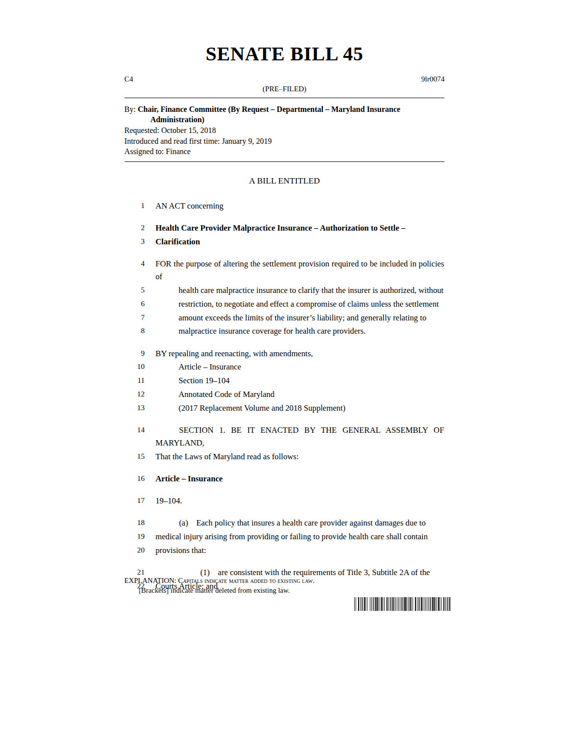SENATE BILL 45
C4 9lr0074
(PRE–FILED)
By: Chair, Finance Committee (By Request – Departmental – Maryland Insurance Administration)
Requested: October 15, 2018
Introduced and read first time: January 9, 2019
Assigned to: Finance
A BILL ENTITLED
| 1 | AN ACT concerning |
| 2 | Health Care Provider Malpractice Insurance – Authorization to Settle – |
| 3 | Clarification |
| 4 | FOR the purpose of altering the settlement provision required to be included in policies of |
| 5 | health care malpractice insurance to clarify that the insurer is authorized, without |
| 6 | restriction, to negotiate and effect a compromise of claims unless the settlement |
| 7 | amount exceeds the limits of the insurer’s liability; and generally relating to |
| 8 | malpractice insurance coverage for health care providers. |
| 9 | BY repealing and reenacting, with amendments, |
| 10 | Article – Insurance |
| 11 | Section 19–104 |
| 12 | Annotated Code of Maryland |
| 13 | (2017 Replacement Volume and 2018 Supplement) |
| 14 | SECTION 1. BE IT ENACTED BY THE GENERAL ASSEMBLY OF MARYLAND, |
| 15 | That the Laws of Maryland read as follows: |
| 16 | Article – Insurance |
| 17 | 19–104. |
| 18 | (a) Each policy that insures a health care provider against damages due to |
| 19 | medical injury arising from providing or failing to provide health care shall contain |
| 20 | provisions that: |
| 21 | (1) are consistent with the requirements of Title 3, Subtitle 2A of the |
| 22 | Courts Article; and |
EXPLANATION: Capitals indicate matter added to existing law.
[Brackets] indicate matter deleted from existing law.